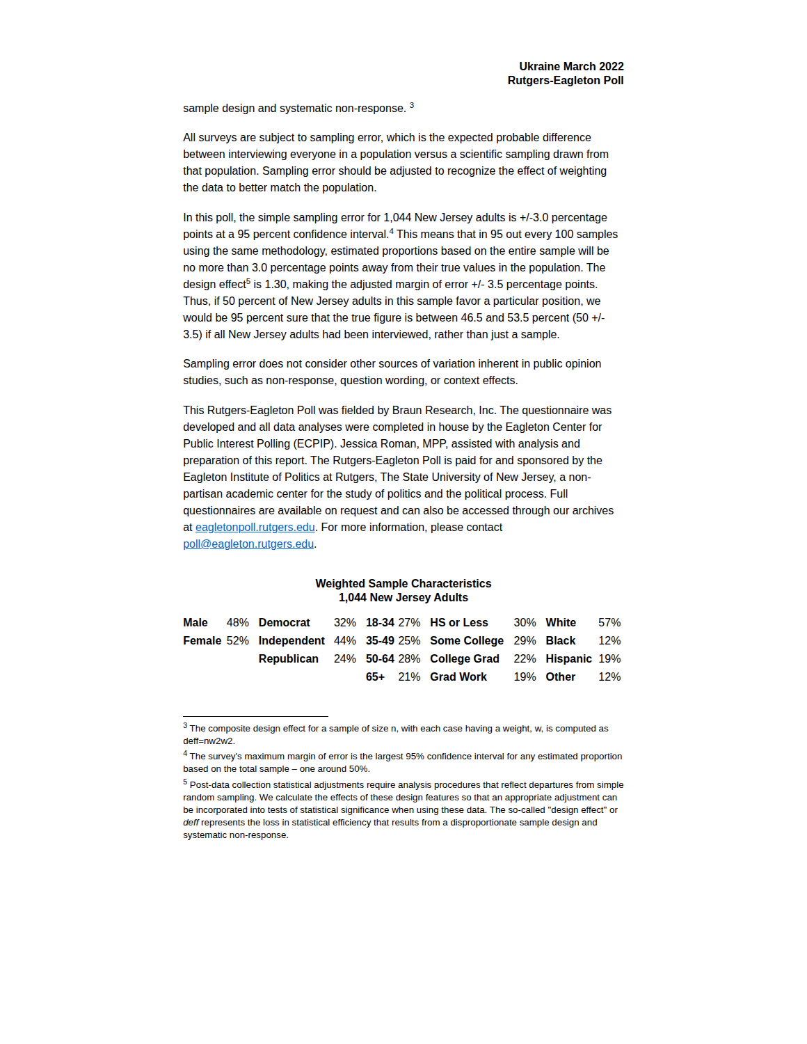Ukraine March 2022
Rutgers-Eagleton Poll
sample design and systematic non-response. 3
All surveys are subject to sampling error, which is the expected probable difference between interviewing everyone in a population versus a scientific sampling drawn from that population. Sampling error should be adjusted to recognize the effect of weighting the data to better match the population.
In this poll, the simple sampling error for 1,044 New Jersey adults is +/-3.0 percentage points at a 95 percent confidence interval.4 This means that in 95 out every 100 samples using the same methodology, estimated proportions based on the entire sample will be no more than 3.0 percentage points away from their true values in the population. The design effect5 is 1.30, making the adjusted margin of error +/- 3.5 percentage points. Thus, if 50 percent of New Jersey adults in this sample favor a particular position, we would be 95 percent sure that the true figure is between 46.5 and 53.5 percent (50 +/- 3.5) if all New Jersey adults had been interviewed, rather than just a sample.
Sampling error does not consider other sources of variation inherent in public opinion studies, such as non-response, question wording, or context effects.
This Rutgers-Eagleton Poll was fielded by Braun Research, Inc. The questionnaire was developed and all data analyses were completed in house by the Eagleton Center for Public Interest Polling (ECPIP). Jessica Roman, MPP, assisted with analysis and preparation of this report. The Rutgers-Eagleton Poll is paid for and sponsored by the Eagleton Institute of Politics at Rutgers, The State University of New Jersey, a non-partisan academic center for the study of politics and the political process. Full questionnaires are available on request and can also be accessed through our archives at eagletonpoll.rutgers.edu. For more information, please contact poll@eagleton.rutgers.edu.
Weighted Sample Characteristics
1,044 New Jersey Adults
| Male | 48% | | Democrat | 32% | | 18-34 | 27% | | HS or Less | 30% | | White | 57% |
| Female | 52% | | Independent | 44% | | 35-49 | 25% | | Some College | 29% | | Black | 12% |
| | | | Republican | 24% | | 50-64 | 28% | | College Grad | 22% | | Hispanic | 19% |
| | | | | | | 65+ | 21% | | Grad Work | 19% | | Other | 12% |
3 The composite design effect for a sample of size n, with each case having a weight, w, is computed as deff=nw2w2.
4 The survey's maximum margin of error is the largest 95% confidence interval for any estimated proportion based on the total sample – one around 50%.
5 Post-data collection statistical adjustments require analysis procedures that reflect departures from simple random sampling. We calculate the effects of these design features so that an appropriate adjustment can be incorporated into tests of statistical significance when using these data. The so-called "design effect" or deff represents the loss in statistical efficiency that results from a disproportionate sample design and systematic non-response.